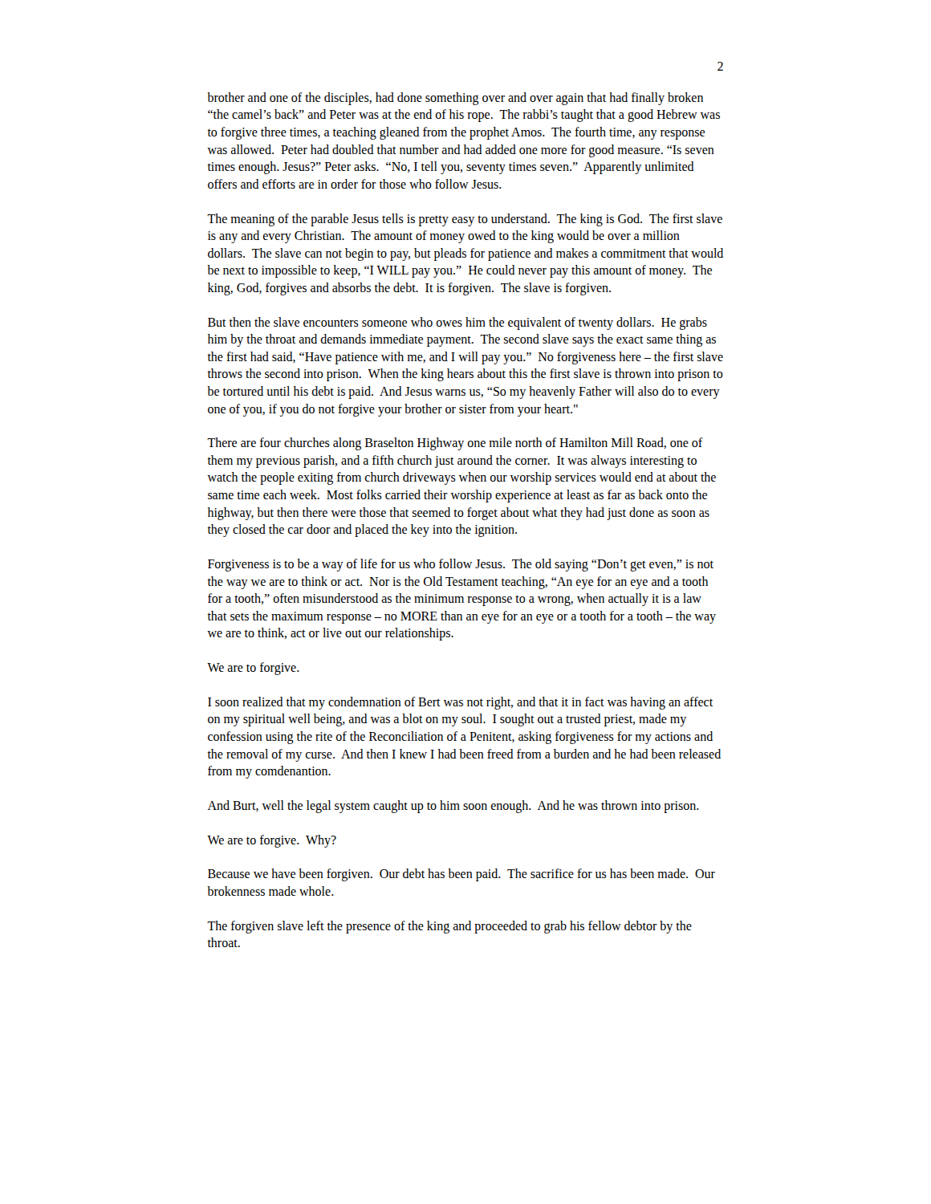2
brother and one of the disciples, had done something over and over again that had finally broken “the camel’s back” and Peter was at the end of his rope. The rabbi’s taught that a good Hebrew was to forgive three times, a teaching gleaned from the prophet Amos. The fourth time, any response was allowed. Peter had doubled that number and had added one more for good measure. “Is seven times enough. Jesus?” Peter asks. “No, I tell you, seventy times seven.” Apparently unlimited offers and efforts are in order for those who follow Jesus.
The meaning of the parable Jesus tells is pretty easy to understand. The king is God. The first slave is any and every Christian. The amount of money owed to the king would be over a million dollars. The slave can not begin to pay, but pleads for patience and makes a commitment that would be next to impossible to keep, “I WILL pay you.” He could never pay this amount of money. The king, God, forgives and absorbs the debt. It is forgiven. The slave is forgiven.
But then the slave encounters someone who owes him the equivalent of twenty dollars. He grabs him by the throat and demands immediate payment. The second slave says the exact same thing as the first had said, “Have patience with me, and I will pay you.” No forgiveness here – the first slave throws the second into prison. When the king hears about this the first slave is thrown into prison to be tortured until his debt is paid. And Jesus warns us, “So my heavenly Father will also do to every one of you, if you do not forgive your brother or sister from your heart."
There are four churches along Braselton Highway one mile north of Hamilton Mill Road, one of them my previous parish, and a fifth church just around the corner. It was always interesting to watch the people exiting from church driveways when our worship services would end at about the same time each week. Most folks carried their worship experience at least as far as back onto the highway, but then there were those that seemed to forget about what they had just done as soon as they closed the car door and placed the key into the ignition.
Forgiveness is to be a way of life for us who follow Jesus. The old saying “Don’t get even,” is not the way we are to think or act. Nor is the Old Testament teaching, “An eye for an eye and a tooth for a tooth,” often misunderstood as the minimum response to a wrong, when actually it is a law that sets the maximum response – no MORE than an eye for an eye or a tooth for a tooth – the way we are to think, act or live out our relationships.
We are to forgive.
I soon realized that my condemnation of Bert was not right, and that it in fact was having an affect on my spiritual well being, and was a blot on my soul. I sought out a trusted priest, made my confession using the rite of the Reconciliation of a Penitent, asking forgiveness for my actions and the removal of my curse. And then I knew I had been freed from a burden and he had been released from my comdenantion.
And Burt, well the legal system caught up to him soon enough. And he was thrown into prison.
We are to forgive. Why?
Because we have been forgiven. Our debt has been paid. The sacrifice for us has been made. Our brokenness made whole.
The forgiven slave left the presence of the king and proceeded to grab his fellow debtor by the throat.